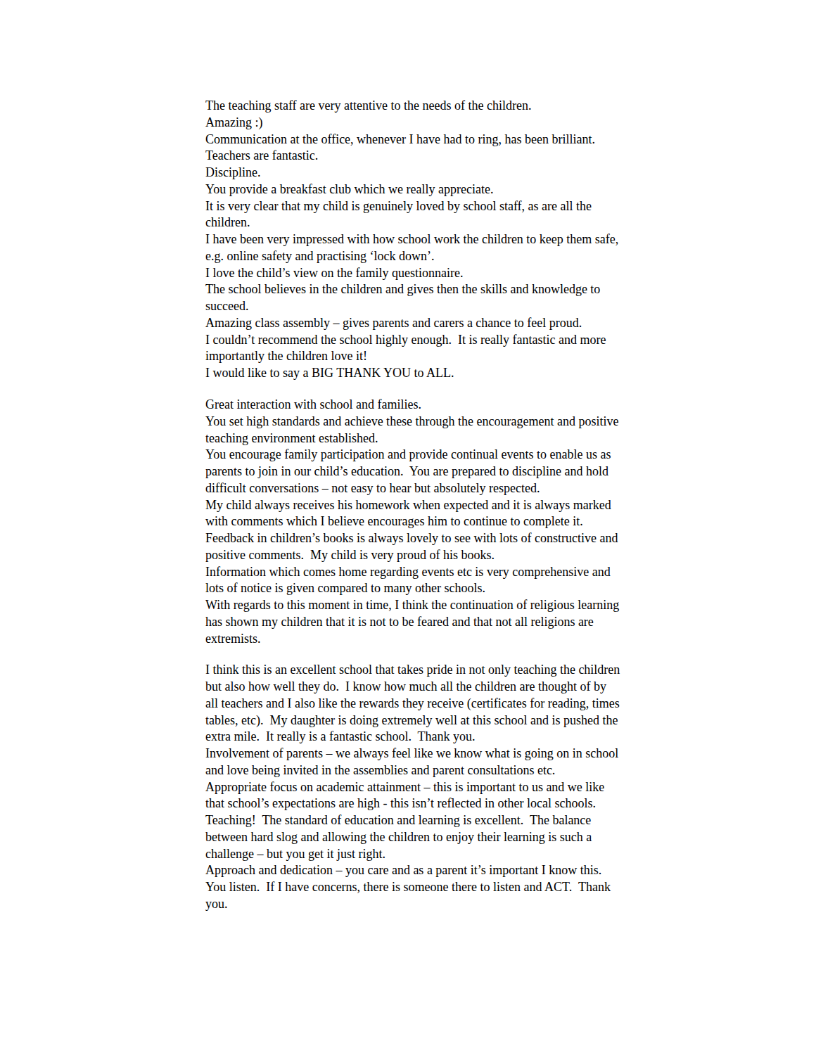The teaching staff are very attentive to the needs of the children.
Amazing :)
Communication at the office, whenever I have had to ring, has been brilliant.
Teachers are fantastic.
Discipline.
You provide a breakfast club which we really appreciate.
It is very clear that my child is genuinely loved by school staff, as are all the children.
I have been very impressed with how school work the children to keep them safe, e.g. online safety and practising ‘lock down’.
I love the child’s view on the family questionnaire.
The school believes in the children and gives then the skills and knowledge to succeed.
Amazing class assembly – gives parents and carers a chance to feel proud.
I couldn’t recommend the school highly enough. It is really fantastic and more importantly the children love it!
I would like to say a BIG THANK YOU to ALL.
Great interaction with school and families.
You set high standards and achieve these through the encouragement and positive teaching environment established.
You encourage family participation and provide continual events to enable us as parents to join in our child’s education. You are prepared to discipline and hold difficult conversations – not easy to hear but absolutely respected.
My child always receives his homework when expected and it is always marked with comments which I believe encourages him to continue to complete it. Feedback in children’s books is always lovely to see with lots of constructive and positive comments. My child is very proud of his books.
Information which comes home regarding events etc is very comprehensive and lots of notice is given compared to many other schools.
With regards to this moment in time, I think the continuation of religious learning has shown my children that it is not to be feared and that not all religions are extremists.
I think this is an excellent school that takes pride in not only teaching the children but also how well they do. I know how much all the children are thought of by all teachers and I also like the rewards they receive (certificates for reading, times tables, etc). My daughter is doing extremely well at this school and is pushed the extra mile. It really is a fantastic school. Thank you.
Involvement of parents – we always feel like we know what is going on in school and love being invited in the assemblies and parent consultations etc. Appropriate focus on academic attainment – this is important to us and we like that school’s expectations are high - this isn’t reflected in other local schools.
Teaching! The standard of education and learning is excellent. The balance between hard slog and allowing the children to enjoy their learning is such a challenge – but you get it just right.
Approach and dedication – you care and as a parent it’s important I know this.
You listen. If I have concerns, there is someone there to listen and ACT. Thank you.